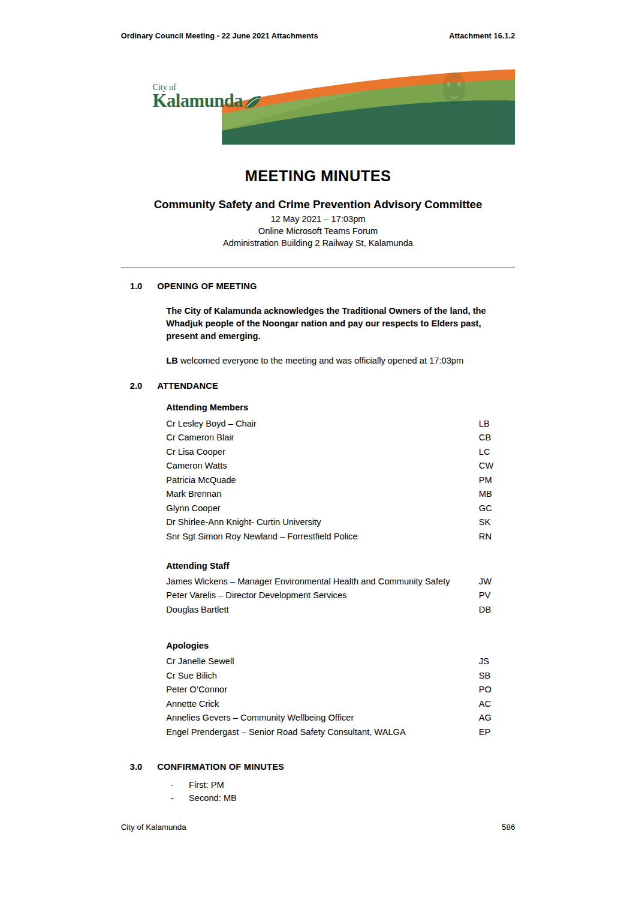Ordinary Council Meeting - 22 June 2021 Attachments Attachment 16.1.2
City of
Kalamunda
MEETING MINUTES
Community Safety and Crime Prevention Advisory Committee
12 May 2021 – 17:03pm
Online Microsoft Teams Forum
Administration Building 2 Railway St, Kalamunda
1.0
OPENING OF MEETING
The City of Kalamunda acknowledges the Traditional Owners of the land, the Whadjuk people of the Noongar nation and pay our respects to Elders past, present and emerging.
LB welcomed everyone to the meeting and was officially opened at 17:03pm
2.0
ATTENDANCE
Attending Members
| Cr Lesley Boyd – Chair | LB |
| Cr Cameron Blair | CB |
| Cr Lisa Cooper | LC |
| Cameron Watts | CW |
| Patricia McQuade | PM |
| Mark Brennan | MB |
| Glynn Cooper | GC |
| Dr Shirlee-Ann Knight- Curtin University | SK |
| Snr Sgt Simon Roy Newland – Forrestfield Police | RN |
Attending Staff
| James Wickens – Manager Environmental Health and Community Safety | JW |
| Peter Varelis – Director Development Services | PV |
| Douglas Bartlett | DB |
Apologies
| Cr Janelle Sewell | JS |
| Cr Sue Bilich | SB |
| Peter O’Connor | PO |
| Annette Crick | AC |
| Annelies Gevers – Community Wellbeing Officer | AG |
| Engel Prendergast – Senior Road Safety Consultant, WALGA | EP |
3.0
CONFIRMATION OF MINUTES
First: PM
Second: MB
City of Kalamunda 586